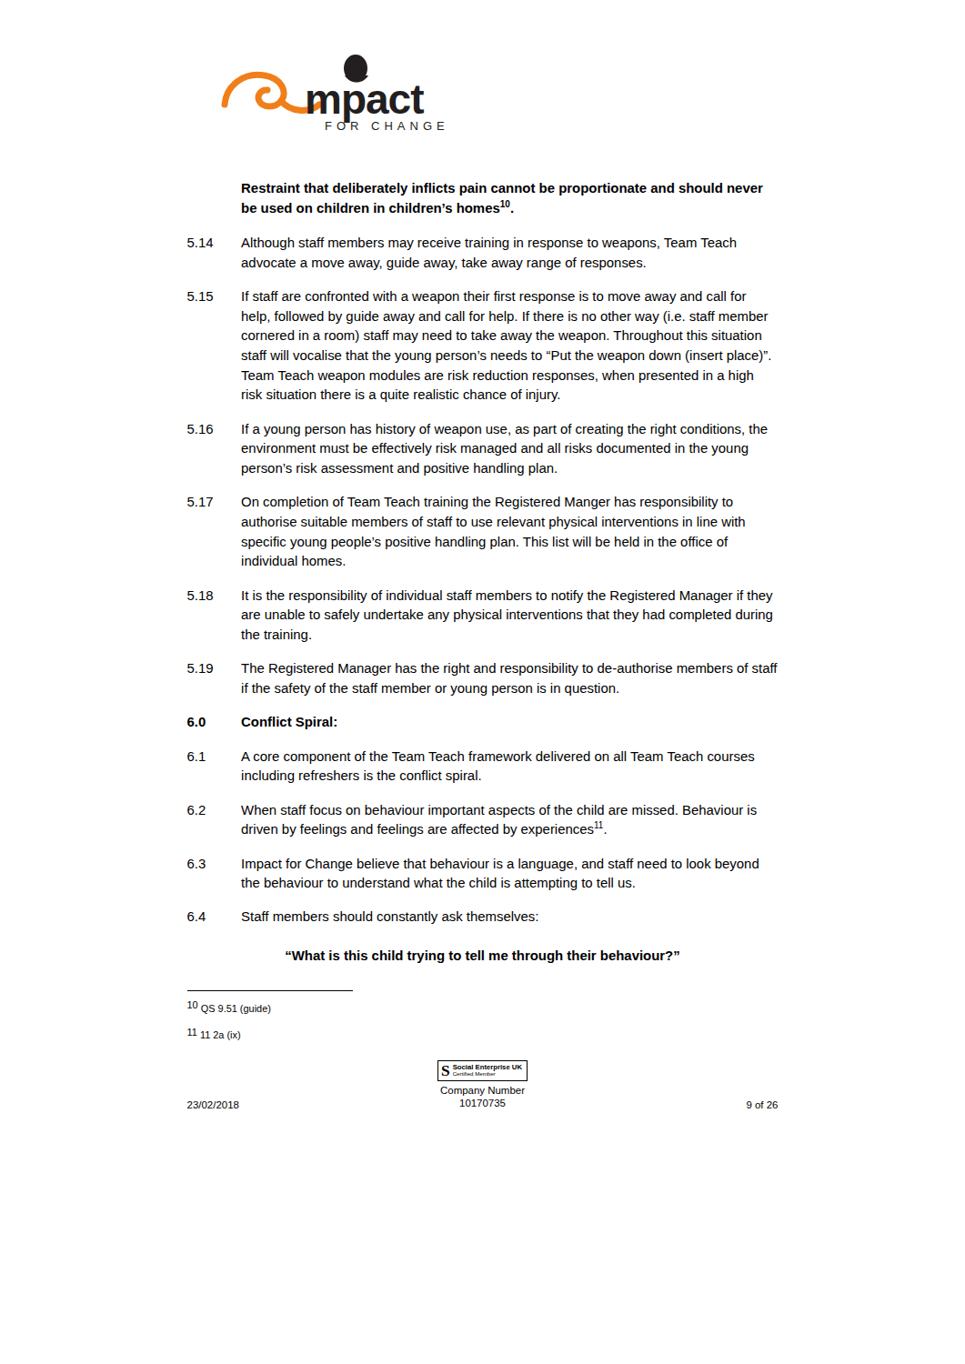mpact FOR CHANGE
Restraint that deliberately inflicts pain cannot be proportionate and should never be used on children in children’s homes10.
5.14
Although staff members may receive training in response to weapons, Team Teach advocate a move away, guide away, take away range of responses.
5.15
If staff are confronted with a weapon their first response is to move away and call for help, followed by guide away and call for help. If there is no other way (i.e. staff member cornered in a room) staff may need to take away the weapon. Throughout this situation staff will vocalise that the young person’s needs to “Put the weapon down (insert place)”. Team Teach weapon modules are risk reduction responses, when presented in a high risk situation there is a quite realistic chance of injury.
5.16
If a young person has history of weapon use, as part of creating the right conditions, the environment must be effectively risk managed and all risks documented in the young person’s risk assessment and positive handling plan.
5.17
On completion of Team Teach training the Registered Manger has responsibility to authorise suitable members of staff to use relevant physical interventions in line with specific young people’s positive handling plan. This list will be held in the office of individual homes.
5.18
It is the responsibility of individual staff members to notify the Registered Manager if they are unable to safely undertake any physical interventions that they had completed during the training.
5.19
The Registered Manager has the right and responsibility to de-authorise members of staff if the safety of the staff member or young person is in question.
6.0
Conflict Spiral:
6.1
A core component of the Team Teach framework delivered on all Team Teach courses including refreshers is the conflict spiral.
6.2
When staff focus on behaviour important aspects of the child are missed. Behaviour is driven by feelings and feelings are affected by experiences11.
6.3
Impact for Change believe that behaviour is a language, and staff need to look beyond the behaviour to understand what the child is attempting to tell us.
6.4
Staff members should constantly ask themselves:
“What is this child trying to tell me through their behaviour?”
10 QS 9.51 (guide)
11 11 2a (ix)
23/02/2018
S Social Enterprise UK Certified Member
Company Number
10170735
9 of 26